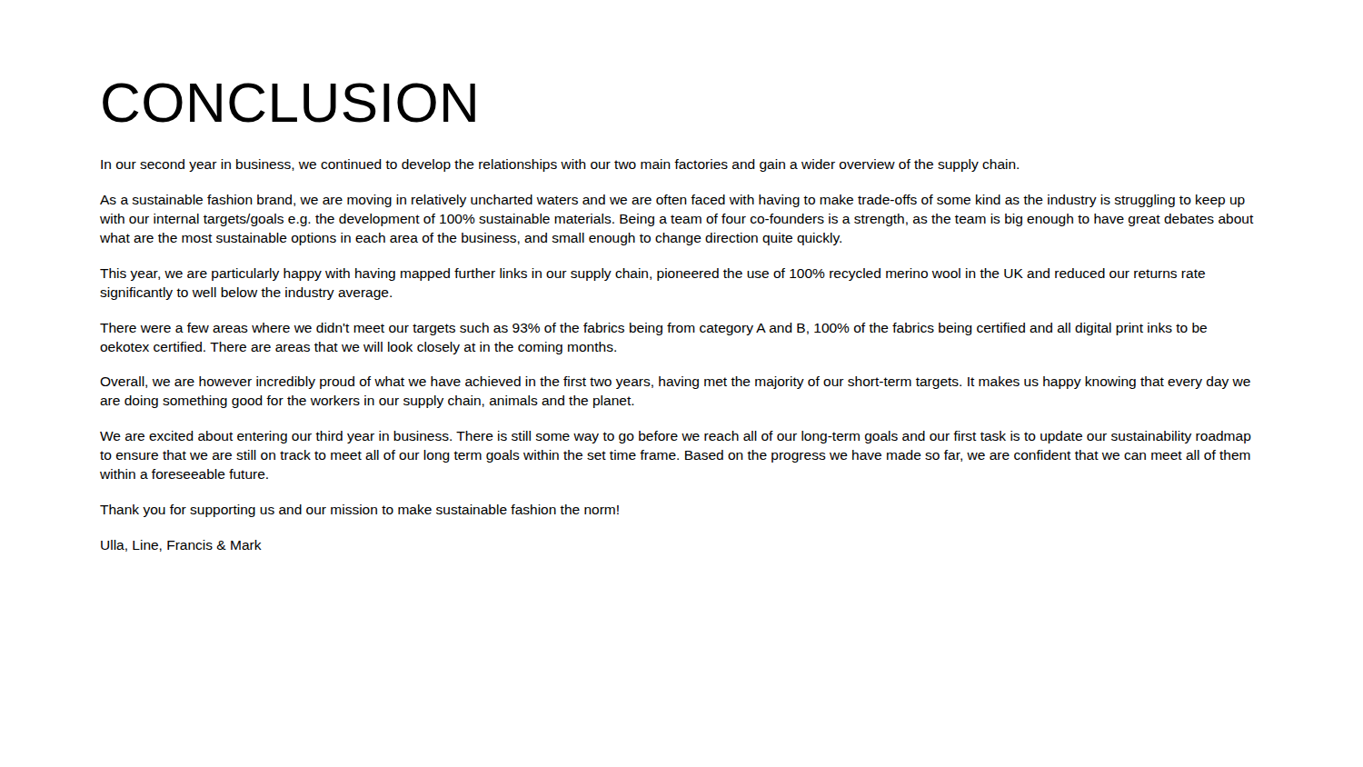CONCLUSION
In our second year in business, we continued to develop the relationships with our two main factories and gain a wider overview of the supply chain.
As a sustainable fashion brand, we are moving in relatively uncharted waters and we are often faced with having to make trade-offs of some kind as the industry is struggling to keep up with our internal targets/goals e.g. the development of 100% sustainable materials. Being a team of four co-founders is a strength, as the team is big enough to have great debates about what are the most sustainable options in each area of the business, and small enough to change direction quite quickly.
This year, we are particularly happy with having mapped further links in our supply chain, pioneered the use of 100% recycled merino wool in the UK and reduced our returns rate significantly to well below the industry average.
There were a few areas where we didn't meet our targets such as 93% of the fabrics being from category A and B, 100% of the fabrics being certified and all digital print inks to be oekotex certified. There are areas that we will look closely at in the coming months.
Overall, we are however incredibly proud of what we have achieved in the first two years, having met the majority of our short-term targets. It makes us happy knowing that every day we are doing something good for the workers in our supply chain, animals and the planet.
We are excited about entering our third year in business. There is still some way to go before we reach all of our long-term goals and our first task is to update our sustainability roadmap to ensure that we are still on track to meet all of our long term goals within the set time frame. Based on the progress we have made so far, we are confident that we can meet all of them within a foreseeable future.
Thank you for supporting us and our mission to make sustainable fashion the norm!
Ulla, Line, Francis & Mark